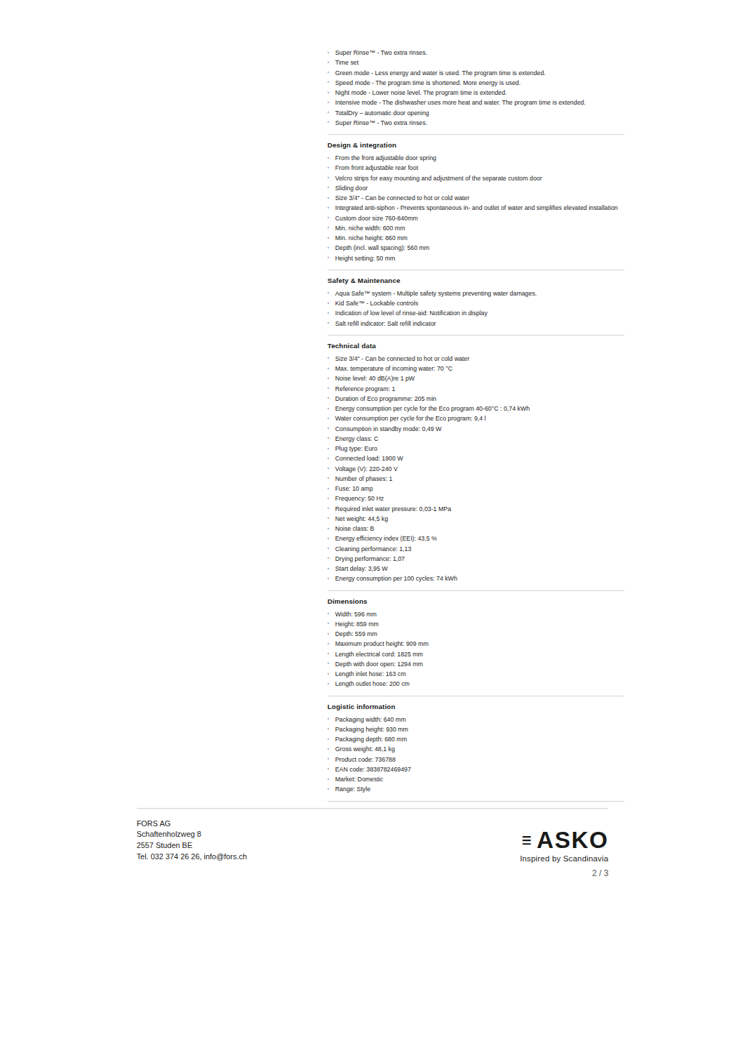Super Rinse™ - Two extra rinses.
Time set
Green mode - Less energy and water is used. The program time is extended.
Speed mode - The program time is shortened. More energy is used.
Night mode - Lower noise level. The program time is extended.
Intensive mode - The dishwasher uses more heat and water. The program time is extended.
TotalDry – automatic door opening
Super Rinse™ - Two extra rinses.
Design & integration
From the front adjustable door spring
From front adjustable rear foot
Velcro strips for easy mounting and adjustment of the separate custom door
Sliding door
Size 3/4" - Can be connected to hot or cold water
Integrated anti-siphon - Prevents spontaneous in- and outlet of water and simplifies elevated installation
Custom door size 760-840mm
Min. niche width: 600 mm
Min. niche height: 860 mm
Depth (incl. wall spacing): 560 mm
Height setting: 50 mm
Safety & Maintenance
Aqua Safe™ system - Multiple safety systems preventing water damages.
Kid Safe™ - Lockable controls
Indication of low level of rinse-aid: Notification in display
Salt refill indicator: Salt refill indicator
Technical data
Size 3/4" - Can be connected to hot or cold water
Max. temperature of incoming water: 70 °C
Noise level: 40 dB(A)re 1 pW
Reference program: 1
Duration of Eco programme: 205 min
Energy consumption per cycle for the Eco program 40-60°C : 0,74 kWh
Water consumption per cycle for the Eco program: 9,4 l
Consumption in standby mode: 0,49 W
Energy class: C
Plug type: Euro
Connected load: 1900 W
Voltage (V): 220-240 V
Number of phases: 1
Fuse: 10 amp
Frequency: 50 Hz
Required inlet water pressure: 0,03-1 MPa
Net weight: 44,5 kg
Noise class: B
Energy efficiency index (EEI): 43,5 %
Cleaning performance: 1,13
Drying performance: 1,07
Start delay: 3,95 W
Energy consumption per 100 cycles: 74 kWh
Dimensions
Width: 596 mm
Height: 859 mm
Depth: 559 mm
Maximum product height: 909 mm
Length electrical cord: 1825 mm
Depth with door open: 1294 mm
Length inlet hose: 163 cm
Length outlet hose: 200 cm
Logistic information
Packaging width: 640 mm
Packaging height: 930 mm
Packaging depth: 680 mm
Gross weight: 48,1 kg
Product code: 736788
EAN code: 3838782469497
Market: Domestic
Range: Style
FORS AG
Schaftenholzweg 8
2557 Studen BE
Tel. 032 374 26 26, info@fors.ch
≡ ASKO
Inspired by Scandinavia
2 / 3